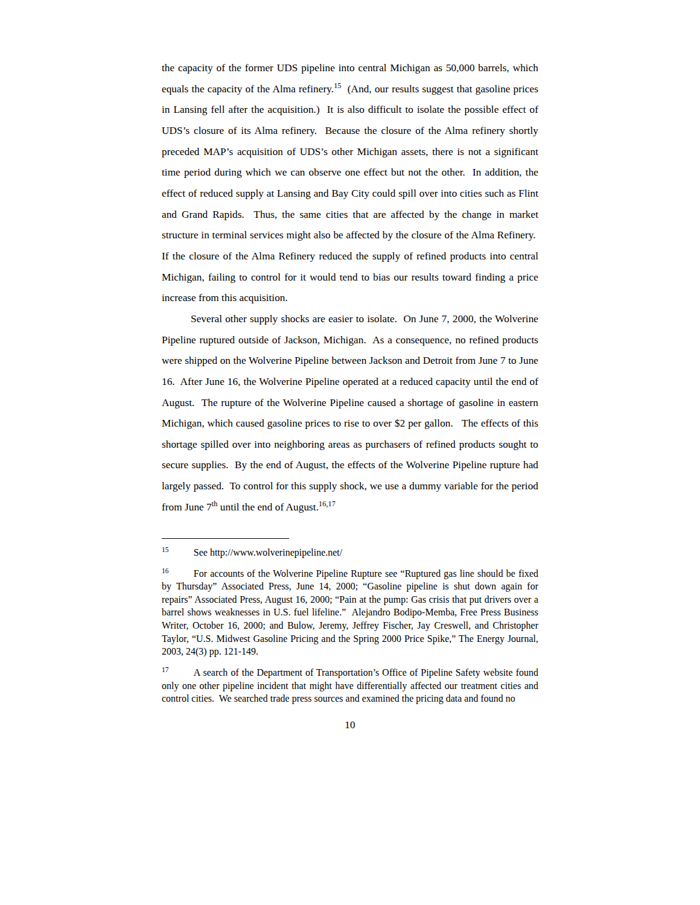the capacity of the former UDS pipeline into central Michigan as 50,000 barrels, which equals the capacity of the Alma refinery.15 (And, our results suggest that gasoline prices in Lansing fell after the acquisition.) It is also difficult to isolate the possible effect of UDS’s closure of its Alma refinery. Because the closure of the Alma refinery shortly preceded MAP’s acquisition of UDS’s other Michigan assets, there is not a significant time period during which we can observe one effect but not the other. In addition, the effect of reduced supply at Lansing and Bay City could spill over into cities such as Flint and Grand Rapids. Thus, the same cities that are affected by the change in market structure in terminal services might also be affected by the closure of the Alma Refinery. If the closure of the Alma Refinery reduced the supply of refined products into central Michigan, failing to control for it would tend to bias our results toward finding a price increase from this acquisition.
Several other supply shocks are easier to isolate. On June 7, 2000, the Wolverine Pipeline ruptured outside of Jackson, Michigan. As a consequence, no refined products were shipped on the Wolverine Pipeline between Jackson and Detroit from June 7 to June 16. After June 16, the Wolverine Pipeline operated at a reduced capacity until the end of August. The rupture of the Wolverine Pipeline caused a shortage of gasoline in eastern Michigan, which caused gasoline prices to rise to over $2 per gallon. The effects of this shortage spilled over into neighboring areas as purchasers of refined products sought to secure supplies. By the end of August, the effects of the Wolverine Pipeline rupture had largely passed. To control for this supply shock, we use a dummy variable for the period from June 7th until the end of August.16,17
15 See http://www.wolverinepipeline.net/
16 For accounts of the Wolverine Pipeline Rupture see “Ruptured gas line should be fixed by Thursday” Associated Press, June 14, 2000; “Gasoline pipeline is shut down again for repairs” Associated Press, August 16, 2000; “Pain at the pump: Gas crisis that put drivers over a barrel shows weaknesses in U.S. fuel lifeline.” Alejandro Bodipo-Memba, Free Press Business Writer, October 16, 2000; and Bulow, Jeremy, Jeffrey Fischer, Jay Creswell, and Christopher Taylor, “U.S. Midwest Gasoline Pricing and the Spring 2000 Price Spike,” The Energy Journal, 2003, 24(3) pp. 121-149.
17 A search of the Department of Transportation’s Office of Pipeline Safety website found only one other pipeline incident that might have differentially affected our treatment cities and control cities. We searched trade press sources and examined the pricing data and found no
10